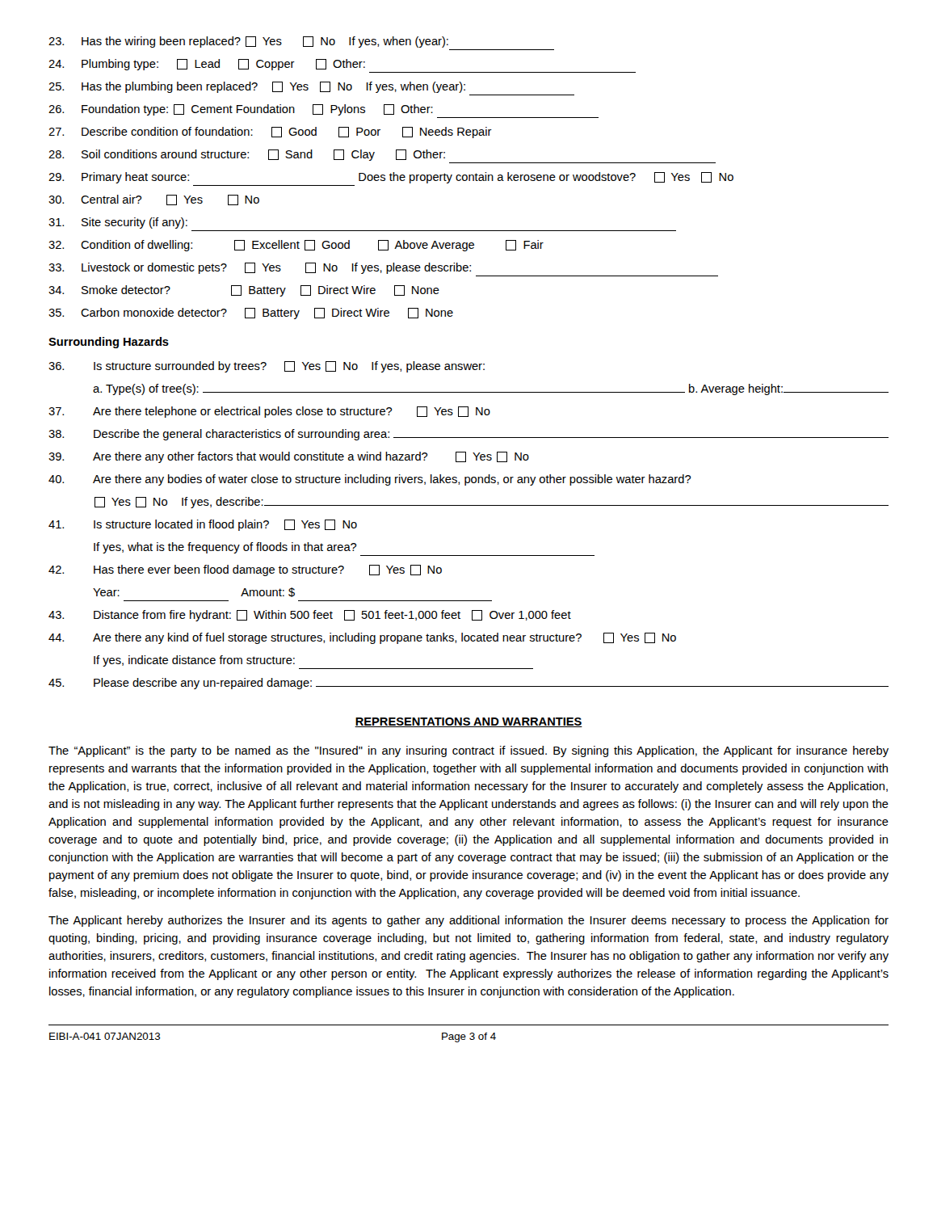23.
Has the wiring been replaced? Yes No If yes, when (year):
24.
Plumbing type: Lead Copper Other:
25.
Has the plumbing been replaced? Yes No If yes, when (year):
26.
Foundation type: Cement Foundation Pylons Other:
27.
Describe condition of foundation: Good Poor Needs Repair
28.
Soil conditions around structure: Sand Clay Other:
29.
Primary heat source: Does the property contain a kerosene or woodstove? Yes No
30.
Central air? Yes No
31.
Site security (if any):
32.
Condition of dwelling: Excellent Good Above Average Fair
33.
Livestock or domestic pets? Yes No If yes, please describe:
34.
Smoke detector? Battery Direct Wire None
35.
Carbon monoxide detector? Battery Direct Wire None
Surrounding Hazards
36.
Is structure surrounded by trees? Yes No If yes, please answer:
a. Type(s) of tree(s): b. Average height:
37.
Are there telephone or electrical poles close to structure? Yes No
38.
Describe the general characteristics of surrounding area:
39.
Are there any other factors that would constitute a wind hazard? Yes No
40.
Are there any bodies of water close to structure including rivers, lakes, ponds, or any other possible water hazard?
Yes No If yes, describe:
41.
Is structure located in flood plain? Yes No
If yes, what is the frequency of floods in that area?
42.
Has there ever been flood damage to structure? Yes No
Year: Amount: $
43.
Distance from fire hydrant: Within 500 feet 501 feet-1,000 feet Over 1,000 feet
44.
Are there any kind of fuel storage structures, including propane tanks, located near structure? Yes No
If yes, indicate distance from structure:
45.
Please describe any un-repaired damage:
REPRESENTATIONS AND WARRANTIES
The “Applicant” is the party to be named as the "Insured" in any insuring contract if issued. By signing this Application, the Applicant for insurance hereby represents and warrants that the information provided in the Application, together with all supplemental information and documents provided in conjunction with the Application, is true, correct, inclusive of all relevant and material information necessary for the Insurer to accurately and completely assess the Application, and is not misleading in any way. The Applicant further represents that the Applicant understands and agrees as follows: (i) the Insurer can and will rely upon the Application and supplemental information provided by the Applicant, and any other relevant information, to assess the Applicant’s request for insurance coverage and to quote and potentially bind, price, and provide coverage; (ii) the Application and all supplemental information and documents provided in conjunction with the Application are warranties that will become a part of any coverage contract that may be issued; (iii) the submission of an Application or the payment of any premium does not obligate the Insurer to quote, bind, or provide insurance coverage; and (iv) in the event the Applicant has or does provide any false, misleading, or incomplete information in conjunction with the Application, any coverage provided will be deemed void from initial issuance.
The Applicant hereby authorizes the Insurer and its agents to gather any additional information the Insurer deems necessary to process the Application for quoting, binding, pricing, and providing insurance coverage including, but not limited to, gathering information from federal, state, and industry regulatory authorities, insurers, creditors, customers, financial institutions, and credit rating agencies. The Insurer has no obligation to gather any information nor verify any information received from the Applicant or any other person or entity. The Applicant expressly authorizes the release of information regarding the Applicant’s losses, financial information, or any regulatory compliance issues to this Insurer in conjunction with consideration of the Application.
EIBI-A-041 07JAN2013
Page 3 of 4